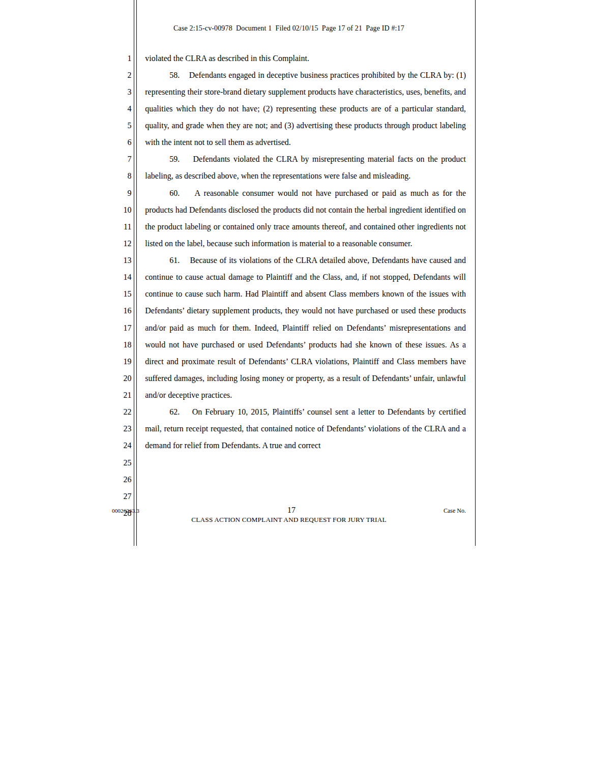Case 2:15-cv-00978 Document 1 Filed 02/10/15 Page 17 of 21 Page ID #:17
1
2
3
4
5
6
7
8
9
10
11
12
13
14
15
16
17
18
19
20
21
22
23
24
25
26
27
28
violated the CLRA as described in this Complaint.
58. Defendants engaged in deceptive business practices prohibited by the CLRA by: (1) representing their store-brand dietary supplement products have characteristics, uses, benefits, and qualities which they do not have; (2) representing these products are of a particular standard, quality, and grade when they are not; and (3) advertising these products through product labeling with the intent not to sell them as advertised.
59. Defendants violated the CLRA by misrepresenting material facts on the product labeling, as described above, when the representations were false and misleading.
60. A reasonable consumer would not have purchased or paid as much as for the products had Defendants disclosed the products did not contain the herbal ingredient identified on the product labeling or contained only trace amounts thereof, and contained other ingredients not listed on the label, because such information is material to a reasonable consumer.
61. Because of its violations of the CLRA detailed above, Defendants have caused and continue to cause actual damage to Plaintiff and the Class, and, if not stopped, Defendants will continue to cause such harm. Had Plaintiff and absent Class members known of the issues with Defendants’ dietary supplement products, they would not have purchased or used these products and/or paid as much for them. Indeed, Plaintiff relied on Defendants’ misrepresentations and would not have purchased or used Defendants’ products had she known of these issues. As a direct and proximate result of Defendants’ CLRA violations, Plaintiff and Class members have suffered damages, including losing money or property, as a result of Defendants’ unfair, unlawful and/or deceptive practices.
62. On February 10, 2015, Plaintiffs’ counsel sent a letter to Defendants by certified mail, return receipt requested, that contained notice of Defendants’ violations of the CLRA and a demand for relief from Defendants. A true and correct
00026263.3 17 Case No.
CLASS ACTION COMPLAINT AND REQUEST FOR JURY TRIAL